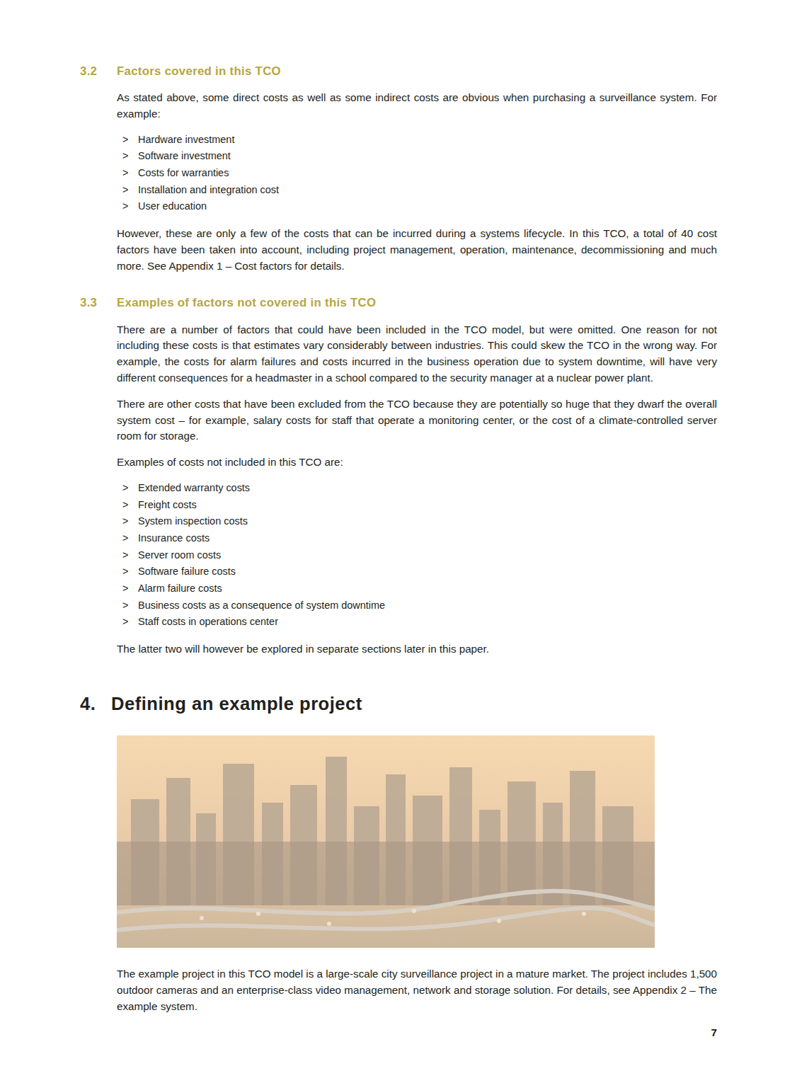3.2 Factors covered in this TCO
As stated above, some direct costs as well as some indirect costs are obvious when purchasing a surveillance system. For example:
Hardware investment
Software investment
Costs for warranties
Installation and integration cost
User education
However, these are only a few of the costs that can be incurred during a systems lifecycle. In this TCO, a total of 40 cost factors have been taken into account, including project management, operation, maintenance, decommissioning and much more. See Appendix 1 – Cost factors for details.
3.3 Examples of factors not covered in this TCO
There are a number of factors that could have been included in the TCO model, but were omitted. One reason for not including these costs is that estimates vary considerably between industries. This could skew the TCO in the wrong way. For example, the costs for alarm failures and costs incurred in the business operation due to system downtime, will have very different consequences for a headmaster in a school compared to the security manager at a nuclear power plant.
There are other costs that have been excluded from the TCO because they are potentially so huge that they dwarf the overall system cost – for example, salary costs for staff that operate a monitoring center, or the cost of a climate-controlled server room for storage.
Examples of costs not included in this TCO are:
Extended warranty costs
Freight costs
System inspection costs
Insurance costs
Server room costs
Software failure costs
Alarm failure costs
Business costs as a consequence of system downtime
Staff costs in operations center
The latter two will however be explored in separate sections later in this paper.
4. Defining an example project
The example project in this TCO model is a large-scale city surveillance project in a mature market. The project includes 1,500 outdoor cameras and an enterprise-class video management, network and storage solution. For details, see Appendix 2 – The example system.
7